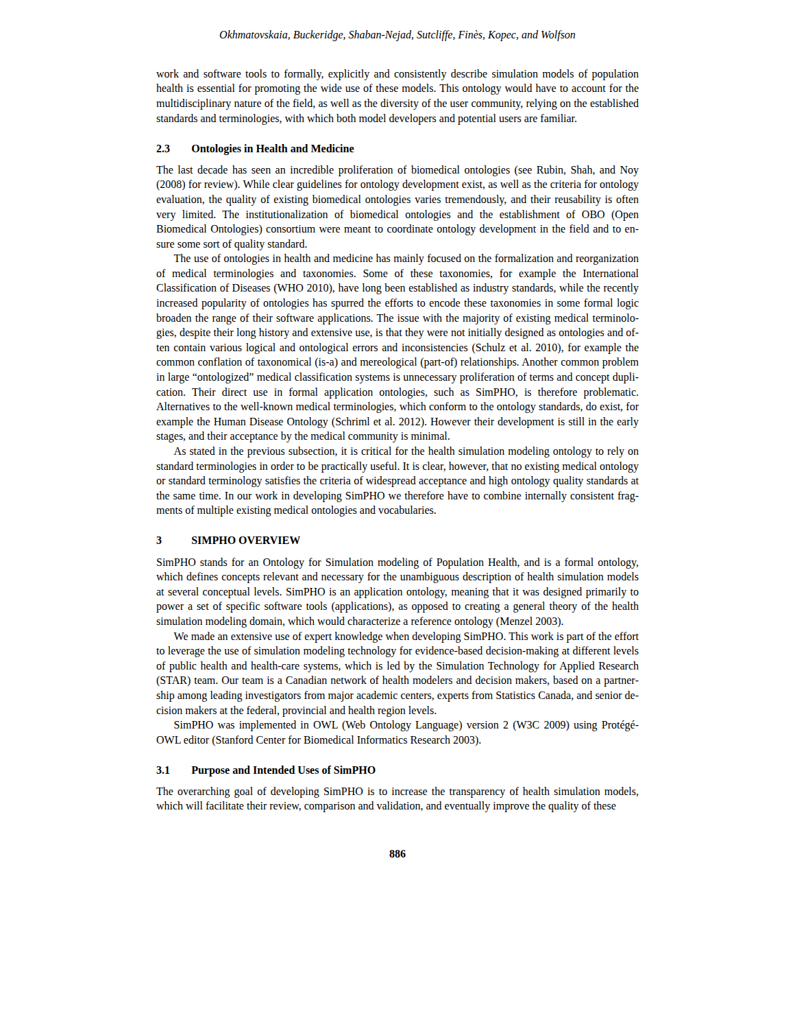Okhmatovskaia, Buckeridge, Shaban-Nejad, Sutcliffe, Finès, Kopec, and Wolfson
work and software tools to formally, explicitly and consistently describe simulation models of population health is essential for promoting the wide use of these models. This ontology would have to account for the multidisciplinary nature of the field, as well as the diversity of the user community, relying on the established standards and terminologies, with which both model developers and potential users are familiar.
2.3 Ontologies in Health and Medicine
The last decade has seen an incredible proliferation of biomedical ontologies (see Rubin, Shah, and Noy (2008) for review). While clear guidelines for ontology development exist, as well as the criteria for ontology evaluation, the quality of existing biomedical ontologies varies tremendously, and their reusability is often very limited. The institutionalization of biomedical ontologies and the establishment of OBO (Open Biomedical Ontologies) consortium were meant to coordinate ontology development in the field and to ensure some sort of quality standard.
The use of ontologies in health and medicine has mainly focused on the formalization and reorganization of medical terminologies and taxonomies. Some of these taxonomies, for example the International Classification of Diseases (WHO 2010), have long been established as industry standards, while the recently increased popularity of ontologies has spurred the efforts to encode these taxonomies in some formal logic broaden the range of their software applications. The issue with the majority of existing medical terminologies, despite their long history and extensive use, is that they were not initially designed as ontologies and often contain various logical and ontological errors and inconsistencies (Schulz et al. 2010), for example the common conflation of taxonomical (is-a) and mereological (part-of) relationships. Another common problem in large “ontologized” medical classification systems is unnecessary proliferation of terms and concept duplication. Their direct use in formal application ontologies, such as SimPHO, is therefore problematic. Alternatives to the well-known medical terminologies, which conform to the ontology standards, do exist, for example the Human Disease Ontology (Schriml et al. 2012). However their development is still in the early stages, and their acceptance by the medical community is minimal.
As stated in the previous subsection, it is critical for the health simulation modeling ontology to rely on standard terminologies in order to be practically useful. It is clear, however, that no existing medical ontology or standard terminology satisfies the criteria of widespread acceptance and high ontology quality standards at the same time. In our work in developing SimPHO we therefore have to combine internally consistent fragments of multiple existing medical ontologies and vocabularies.
3 SIMPHO OVERVIEW
SimPHO stands for an Ontology for Simulation modeling of Population Health, and is a formal ontology, which defines concepts relevant and necessary for the unambiguous description of health simulation models at several conceptual levels. SimPHO is an application ontology, meaning that it was designed primarily to power a set of specific software tools (applications), as opposed to creating a general theory of the health simulation modeling domain, which would characterize a reference ontology (Menzel 2003).
We made an extensive use of expert knowledge when developing SimPHO. This work is part of the effort to leverage the use of simulation modeling technology for evidence-based decision-making at different levels of public health and health-care systems, which is led by the Simulation Technology for Applied Research (STAR) team. Our team is a Canadian network of health modelers and decision makers, based on a partnership among leading investigators from major academic centers, experts from Statistics Canada, and senior decision makers at the federal, provincial and health region levels.
SimPHO was implemented in OWL (Web Ontology Language) version 2 (W3C 2009) using Protégé-OWL editor (Stanford Center for Biomedical Informatics Research 2003).
3.1 Purpose and Intended Uses of SimPHO
The overarching goal of developing SimPHO is to increase the transparency of health simulation models, which will facilitate their review, comparison and validation, and eventually improve the quality of these
886